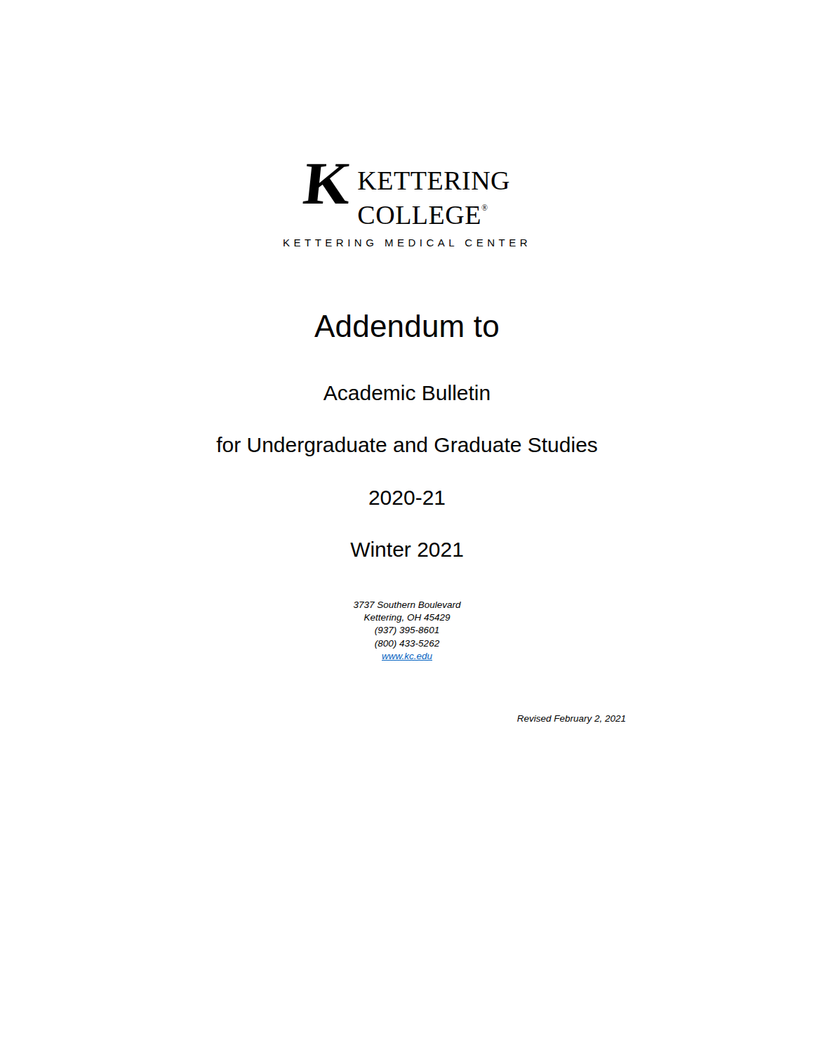K
Kettering
College®
KETTERING MEDICAL CENTER
Addendum to
Academic Bulletin
for Undergraduate and Graduate Studies
2020-21
Winter 2021
3737 Southern Boulevard
Kettering, OH 45429
(937) 395-8601
(800) 433-5262
www.kc.edu
Revised February 2, 2021